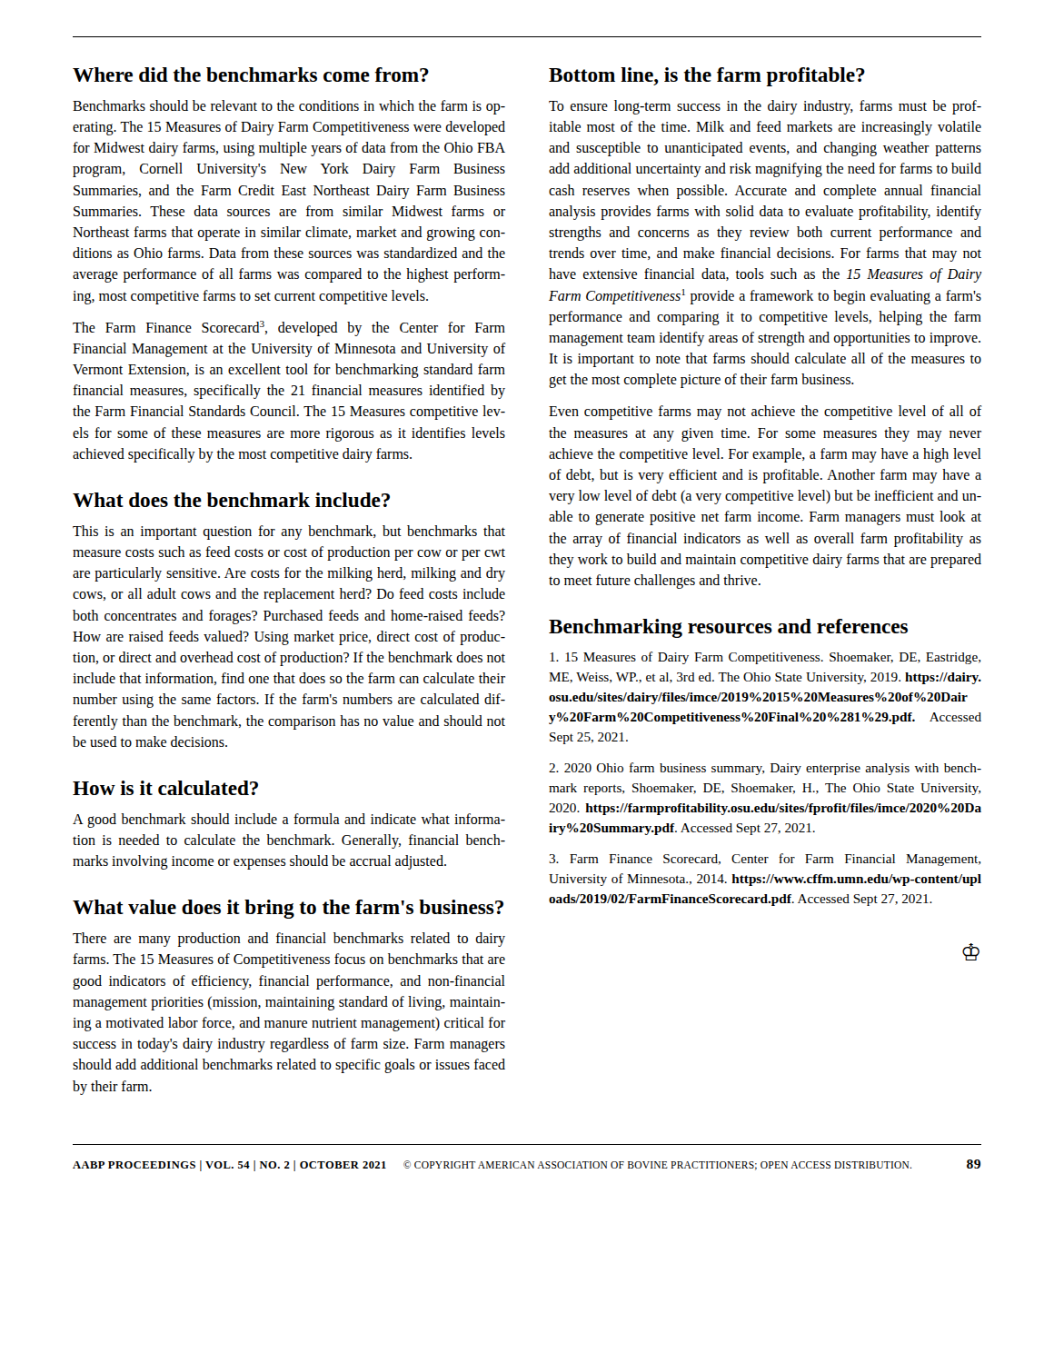Where did the benchmarks come from?
Benchmarks should be relevant to the conditions in which the farm is operating. The 15 Measures of Dairy Farm Competitiveness were developed for Midwest dairy farms, using multiple years of data from the Ohio FBA program, Cornell University's New York Dairy Farm Business Summaries, and the Farm Credit East Northeast Dairy Farm Business Summaries. These data sources are from similar Midwest farms or Northeast farms that operate in similar climate, market and growing conditions as Ohio farms. Data from these sources was standardized and the average performance of all farms was compared to the highest performing, most competitive farms to set current competitive levels.
The Farm Finance Scorecard3, developed by the Center for Farm Financial Management at the University of Minnesota and University of Vermont Extension, is an excellent tool for benchmarking standard farm financial measures, specifically the 21 financial measures identified by the Farm Financial Standards Council. The 15 Measures competitive levels for some of these measures are more rigorous as it identifies levels achieved specifically by the most competitive dairy farms.
What does the benchmark include?
This is an important question for any benchmark, but benchmarks that measure costs such as feed costs or cost of production per cow or per cwt are particularly sensitive. Are costs for the milking herd, milking and dry cows, or all adult cows and the replacement herd? Do feed costs include both concentrates and forages? Purchased feeds and home-raised feeds? How are raised feeds valued? Using market price, direct cost of production, or direct and overhead cost of production? If the benchmark does not include that information, find one that does so the farm can calculate their number using the same factors. If the farm's numbers are calculated differently than the benchmark, the comparison has no value and should not be used to make decisions.
How is it calculated?
A good benchmark should include a formula and indicate what information is needed to calculate the benchmark. Generally, financial benchmarks involving income or expenses should be accrual adjusted.
What value does it bring to the farm's business?
There are many production and financial benchmarks related to dairy farms. The 15 Measures of Competitiveness focus on benchmarks that are good indicators of efficiency, financial performance, and non-financial management priorities (mission, maintaining standard of living, maintaining a motivated labor force, and manure nutrient management) critical for success in today's dairy industry regardless of farm size. Farm managers should add additional benchmarks related to specific goals or issues faced by their farm.
Bottom line, is the farm profitable?
To ensure long-term success in the dairy industry, farms must be profitable most of the time. Milk and feed markets are increasingly volatile and susceptible to unanticipated events, and changing weather patterns add additional uncertainty and risk magnifying the need for farms to build cash reserves when possible. Accurate and complete annual financial analysis provides farms with solid data to evaluate profitability, identify strengths and concerns as they review both current performance and trends over time, and make financial decisions. For farms that may not have extensive financial data, tools such as the 15 Measures of Dairy Farm Competitiveness1 provide a framework to begin evaluating a farm's performance and comparing it to competitive levels, helping the farm management team identify areas of strength and opportunities to improve. It is important to note that farms should calculate all of the measures to get the most complete picture of their farm business.
Even competitive farms may not achieve the competitive level of all of the measures at any given time. For some measures they may never achieve the competitive level. For example, a farm may have a high level of debt, but is very efficient and is profitable. Another farm may have a very low level of debt (a very competitive level) but be inefficient and unable to generate positive net farm income. Farm managers must look at the array of financial indicators as well as overall farm profitability as they work to build and maintain competitive dairy farms that are prepared to meet future challenges and thrive.
Benchmarking resources and references
1. 15 Measures of Dairy Farm Competitiveness. Shoemaker, DE, Eastridge, ME, Weiss, WP., et al, 3rd ed. The Ohio State University, 2019. https://dairy.osu.edu/sites/dairy/files/imce/2019%2015%20Measures%20of%20Dairy%20Farm%20Competitiveness%20Final%20%281%29.pdf. Accessed Sept 25, 2021.
2. 2020 Ohio farm business summary, Dairy enterprise analysis with benchmark reports, Shoemaker, DE, Shoemaker, H., The Ohio State University, 2020. https://farmprofitability.osu.edu/sites/fprofit/files/imce/2020%20Dairy%20Summary.pdf. Accessed Sept 27, 2021.
3. Farm Finance Scorecard, Center for Farm Financial Management, University of Minnesota., 2014. https://www.cffm.umn.edu/wp-content/uploads/2019/02/FarmFinanceScorecard.pdf. Accessed Sept 27, 2021.
♔
AABP PROCEEDINGS | VOL. 54 | NO. 2 | OCTOBER 2021 © COPYRIGHT AMERICAN ASSOCIATION OF BOVINE PRACTITIONERS; OPEN ACCESS DISTRIBUTION. 89